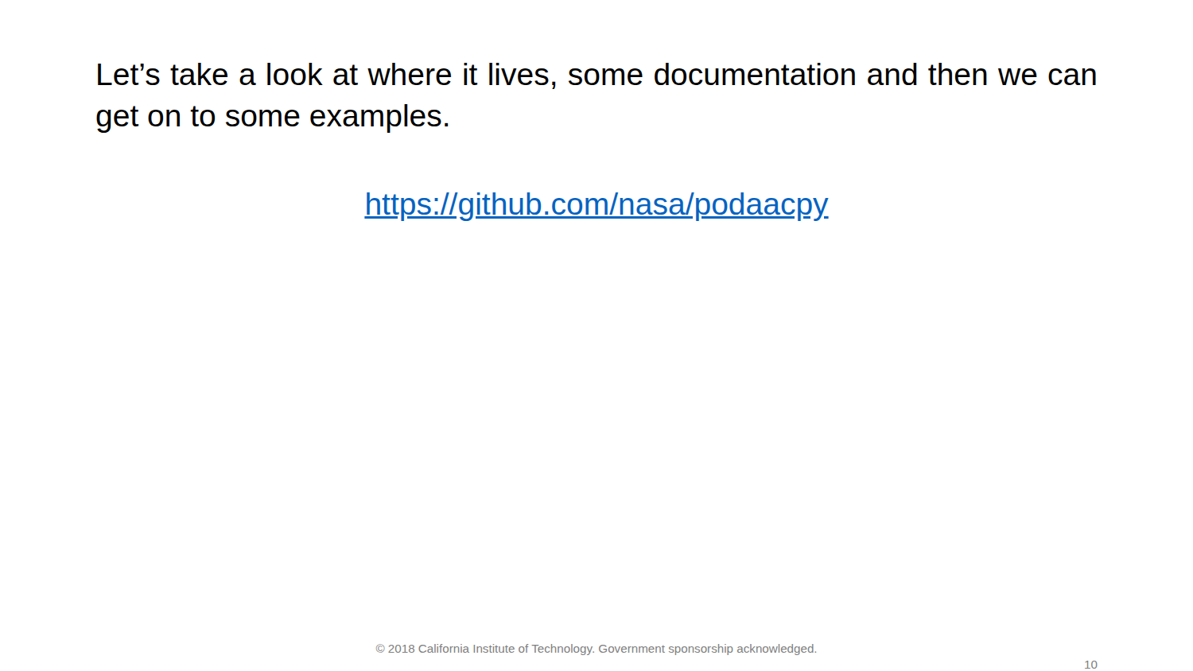Let’s take a look at where it lives, some documentation and then we can get on to some examples.
https://github.com/nasa/podaacpy
© 2018 California Institute of Technology. Government sponsorship acknowledged.
10